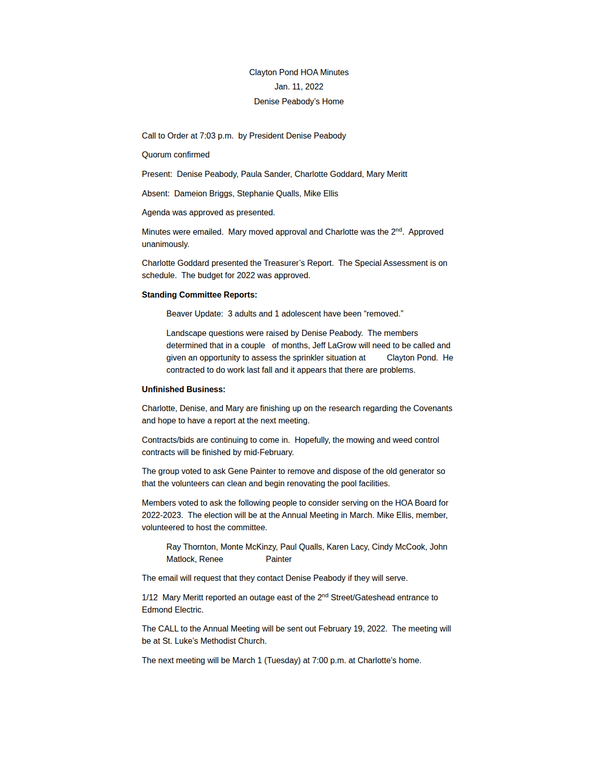Clayton Pond HOA Minutes
Jan. 11, 2022
Denise Peabody’s Home
Call to Order at 7:03 p.m. by President Denise Peabody
Quorum confirmed
Present: Denise Peabody, Paula Sander, Charlotte Goddard, Mary Meritt
Absent: Dameion Briggs, Stephanie Qualls, Mike Ellis
Agenda was approved as presented.
Minutes were emailed. Mary moved approval and Charlotte was the 2nd. Approved unanimously.
Charlotte Goddard presented the Treasurer’s Report. The Special Assessment is on schedule. The budget for 2022 was approved.
Standing Committee Reports:
Beaver Update: 3 adults and 1 adolescent have been “removed.”
Landscape questions were raised by Denise Peabody. The members determined that in a couple of months, Jeff LaGrow will need to be called and given an opportunity to assess the sprinkler situation at Clayton Pond. He contracted to do work last fall and it appears that there are problems.
Unfinished Business:
Charlotte, Denise, and Mary are finishing up on the research regarding the Covenants and hope to have a report at the next meeting.
Contracts/bids are continuing to come in. Hopefully, the mowing and weed control contracts will be finished by mid-February.
The group voted to ask Gene Painter to remove and dispose of the old generator so that the volunteers can clean and begin renovating the pool facilities.
Members voted to ask the following people to consider serving on the HOA Board for 2022-2023. The election will be at the Annual Meeting in March. Mike Ellis, member, volunteered to host the committee.
Ray Thornton, Monte McKinzy, Paul Qualls, Karen Lacy, Cindy McCook, John Matlock, Renee Painter
The email will request that they contact Denise Peabody if they will serve.
1/12 Mary Meritt reported an outage east of the 2nd Street/Gateshead entrance to Edmond Electric.
The CALL to the Annual Meeting will be sent out February 19, 2022. The meeting will be at St. Luke’s Methodist Church.
The next meeting will be March 1 (Tuesday) at 7:00 p.m. at Charlotte’s home.